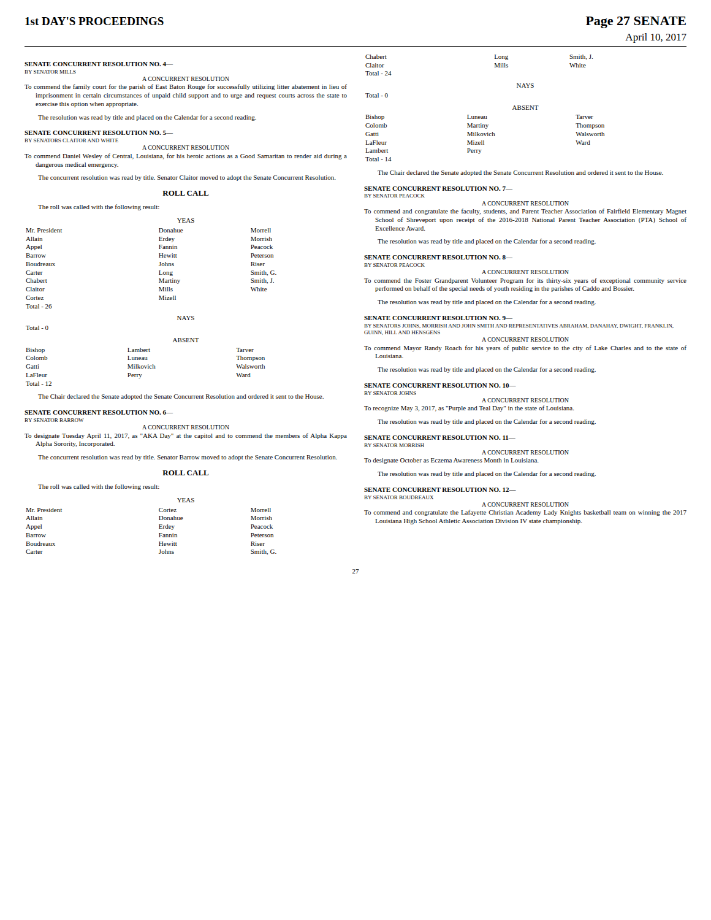1st DAY'S PROCEEDINGS
Page 27 SENATE
April 10, 2017
SENATE CONCURRENT RESOLUTION NO. 4—
BY SENATOR MILLS
A CONCURRENT RESOLUTION
To commend the family court for the parish of East Baton Rouge for successfully utilizing litter abatement in lieu of imprisonment in certain circumstances of unpaid child support and to urge and request courts across the state to exercise this option when appropriate.
The resolution was read by title and placed on the Calendar for a second reading.
SENATE CONCURRENT RESOLUTION NO. 5—
BY SENATORS CLAITOR AND WHITE
A CONCURRENT RESOLUTION
To commend Daniel Wesley of Central, Louisiana, for his heroic actions as a Good Samaritan to render aid during a dangerous medical emergency.
The concurrent resolution was read by title. Senator Claitor moved to adopt the Senate Concurrent Resolution.
ROLL CALL
The roll was called with the following result:
YEAS
| Mr. President | Donahue | Morrell |
| Allain | Erdey | Morrish |
| Appel | Fannin | Peacock |
| Barrow | Hewitt | Peterson |
| Boudreaux | Johns | Riser |
| Carter | Long | Smith, G. |
| Chabert | Martiny | Smith, J. |
| Claitor | Mills | White |
| Cortez | Mizell | |
| Total - 26 | | |
NAYS
| Total - 0 | | |
ABSENT
| Bishop | Lambert | Tarver |
| Colomb | Luneau | Thompson |
| Gatti | Milkovich | Walsworth |
| LaFleur | Perry | Ward |
| Total - 12 | | |
The Chair declared the Senate adopted the Senate Concurrent Resolution and ordered it sent to the House.
SENATE CONCURRENT RESOLUTION NO. 6—
BY SENATOR BARROW
A CONCURRENT RESOLUTION
To designate Tuesday April 11, 2017, as "AKA Day" at the capitol and to commend the members of Alpha Kappa Alpha Sorority, Incorporated.
The concurrent resolution was read by title. Senator Barrow moved to adopt the Senate Concurrent Resolution.
ROLL CALL
The roll was called with the following result:
YEAS
| Mr. President | Cortez | Morrell |
| Allain | Donahue | Morrish |
| Appel | Erdey | Peacock |
| Barrow | Fannin | Peterson |
| Boudreaux | Hewitt | Riser |
| Carter | Johns | Smith, G. |
| Chabert | Long | Smith, J. |
| Claitor | Mills | White |
| Total - 24 | | |
NAYS
| Total - 0 | | |
ABSENT
| Bishop | Luneau | Tarver |
| Colomb | Martiny | Thompson |
| Gatti | Milkovich | Walsworth |
| LaFleur | Mizell | Ward |
| Lambert | Perry | |
| Total - 14 | | |
The Chair declared the Senate adopted the Senate Concurrent Resolution and ordered it sent to the House.
SENATE CONCURRENT RESOLUTION NO. 7—
BY SENATOR PEACOCK
A CONCURRENT RESOLUTION
To commend and congratulate the faculty, students, and Parent Teacher Association of Fairfield Elementary Magnet School of Shreveport upon receipt of the 2016-2018 National Parent Teacher Association (PTA) School of Excellence Award.
The resolution was read by title and placed on the Calendar for a second reading.
SENATE CONCURRENT RESOLUTION NO. 8—
BY SENATOR PEACOCK
A CONCURRENT RESOLUTION
To commend the Foster Grandparent Volunteer Program for its thirty-six years of exceptional community service performed on behalf of the special needs of youth residing in the parishes of Caddo and Bossier.
The resolution was read by title and placed on the Calendar for a second reading.
SENATE CONCURRENT RESOLUTION NO. 9—
BY SENATORS JOHNS, MORRISH AND JOHN SMITH AND REPRESENTATIVES ABRAHAM, DANAHAY, DWIGHT, FRANKLIN, GUINN, HILL AND HENSGENS
A CONCURRENT RESOLUTION
To commend Mayor Randy Roach for his years of public service to the city of Lake Charles and to the state of Louisiana.
The resolution was read by title and placed on the Calendar for a second reading.
SENATE CONCURRENT RESOLUTION NO. 10—
BY SENATOR JOHNS
A CONCURRENT RESOLUTION
To recognize May 3, 2017, as "Purple and Teal Day" in the state of Louisiana.
The resolution was read by title and placed on the Calendar for a second reading.
SENATE CONCURRENT RESOLUTION NO. 11—
BY SENATOR MORRISH
A CONCURRENT RESOLUTION
To designate October as Eczema Awareness Month in Louisiana.
The resolution was read by title and placed on the Calendar for a second reading.
SENATE CONCURRENT RESOLUTION NO. 12—
BY SENATOR BOUDREAUX
A CONCURRENT RESOLUTION
To commend and congratulate the Lafayette Christian Academy Lady Knights basketball team on winning the 2017 Louisiana High School Athletic Association Division IV state championship.
27